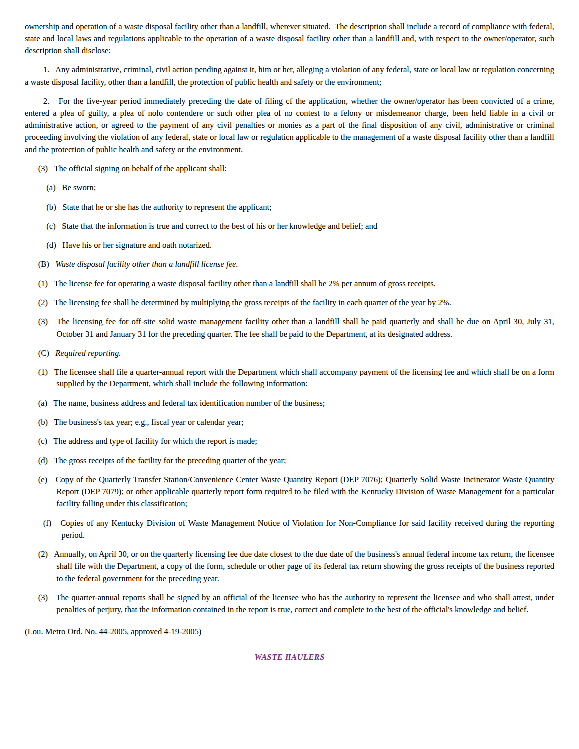ownership and operation of a waste disposal facility other than a landfill, wherever situated. The description shall include a record of compliance with federal, state and local laws and regulations applicable to the operation of a waste disposal facility other than a landfill and, with respect to the owner/operator, such description shall disclose:
1. Any administrative, criminal, civil action pending against it, him or her, alleging a violation of any federal, state or local law or regulation concerning a waste disposal facility, other than a landfill, the protection of public health and safety or the environment;
2. For the five-year period immediately preceding the date of filing of the application, whether the owner/operator has been convicted of a crime, entered a plea of guilty, a plea of nolo contendere or such other plea of no contest to a felony or misdemeanor charge, been held liable in a civil or administrative action, or agreed to the payment of any civil penalties or monies as a part of the final disposition of any civil, administrative or criminal proceeding involving the violation of any federal, state or local law or regulation applicable to the management of a waste disposal facility other than a landfill and the protection of public health and safety or the environment.
(3) The official signing on behalf of the applicant shall:
(a) Be sworn;
(b) State that he or she has the authority to represent the applicant;
(c) State that the information is true and correct to the best of his or her knowledge and belief; and
(d) Have his or her signature and oath notarized.
(B) Waste disposal facility other than a landfill license fee.
(1) The license fee for operating a waste disposal facility other than a landfill shall be 2% per annum of gross receipts.
(2) The licensing fee shall be determined by multiplying the gross receipts of the facility in each quarter of the year by 2%.
(3) The licensing fee for off-site solid waste management facility other than a landfill shall be paid quarterly and shall be due on April 30, July 31, October 31 and January 31 for the preceding quarter. The fee shall be paid to the Department, at its designated address.
(C) Required reporting.
(1) The licensee shall file a quarter-annual report with the Department which shall accompany payment of the licensing fee and which shall be on a form supplied by the Department, which shall include the following information:
(a) The name, business address and federal tax identification number of the business;
(b) The business's tax year; e.g., fiscal year or calendar year;
(c) The address and type of facility for which the report is made;
(d) The gross receipts of the facility for the preceding quarter of the year;
(e) Copy of the Quarterly Transfer Station/Convenience Center Waste Quantity Report (DEP 7076); Quarterly Solid Waste Incinerator Waste Quantity Report (DEP 7079); or other applicable quarterly report form required to be filed with the Kentucky Division of Waste Management for a particular facility falling under this classification;
(f) Copies of any Kentucky Division of Waste Management Notice of Violation for Non-Compliance for said facility received during the reporting period.
(2) Annually, on April 30, or on the quarterly licensing fee due date closest to the due date of the business's annual federal income tax return, the licensee shall file with the Department, a copy of the form, schedule or other page of its federal tax return showing the gross receipts of the business reported to the federal government for the preceding year.
(3) The quarter-annual reports shall be signed by an official of the licensee who has the authority to represent the licensee and who shall attest, under penalties of perjury, that the information contained in the report is true, correct and complete to the best of the official's knowledge and belief.
(Lou. Metro Ord. No. 44-2005, approved 4-19-2005)
WASTE HAULERS